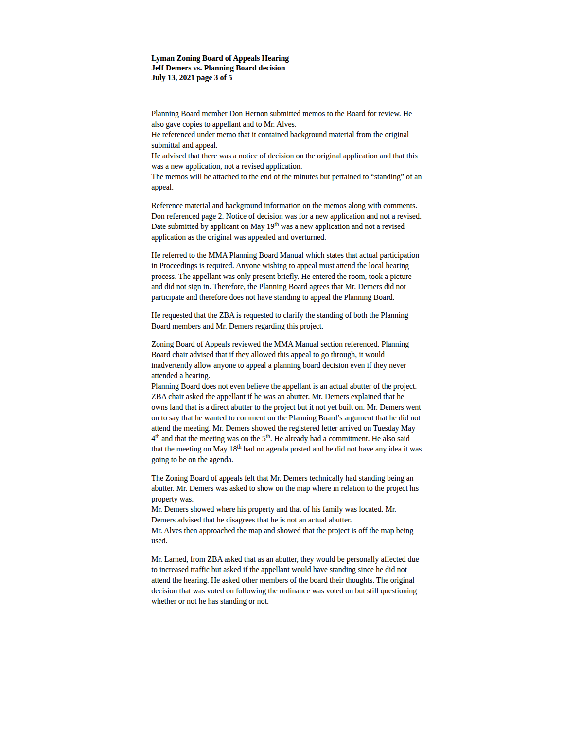Lyman Zoning Board of Appeals Hearing
Jeff Demers vs. Planning Board decision
July 13, 2021 page 3 of 5
Planning Board member Don Hernon submitted memos to the Board for review. He also gave copies to appellant and to Mr. Alves.
He referenced under memo that it contained background material from the original submittal and appeal.
He advised that there was a notice of decision on the original application and that this was a new application, not a revised application.
The memos will be attached to the end of the minutes but pertained to “standing” of an appeal.
Reference material and background information on the memos along with comments. Don referenced page 2. Notice of decision was for a new application and not a revised. Date submitted by applicant on May 19th was a new application and not a revised application as the original was appealed and overturned.
He referred to the MMA Planning Board Manual which states that actual participation in Proceedings is required. Anyone wishing to appeal must attend the local hearing process. The appellant was only present briefly. He entered the room, took a picture and did not sign in. Therefore, the Planning Board agrees that Mr. Demers did not participate and therefore does not have standing to appeal the Planning Board.
He requested that the ZBA is requested to clarify the standing of both the Planning Board members and Mr. Demers regarding this project.
Zoning Board of Appeals reviewed the MMA Manual section referenced. Planning Board chair advised that if they allowed this appeal to go through, it would inadvertently allow anyone to appeal a planning board decision even if they never attended a hearing.
Planning Board does not even believe the appellant is an actual abutter of the project. ZBA chair asked the appellant if he was an abutter. Mr. Demers explained that he owns land that is a direct abutter to the project but it not yet built on. Mr. Demers went on to say that he wanted to comment on the Planning Board’s argument that he did not attend the meeting. Mr. Demers showed the registered letter arrived on Tuesday May 4th and that the meeting was on the 5th. He already had a commitment. He also said that the meeting on May 18th had no agenda posted and he did not have any idea it was going to be on the agenda.
The Zoning Board of appeals felt that Mr. Demers technically had standing being an abutter. Mr. Demers was asked to show on the map where in relation to the project his property was.
Mr. Demers showed where his property and that of his family was located. Mr. Demers advised that he disagrees that he is not an actual abutter.
Mr. Alves then approached the map and showed that the project is off the map being used.
Mr. Larned, from ZBA asked that as an abutter, they would be personally affected due to increased traffic but asked if the appellant would have standing since he did not attend the hearing. He asked other members of the board their thoughts. The original decision that was voted on following the ordinance was voted on but still questioning whether or not he has standing or not.